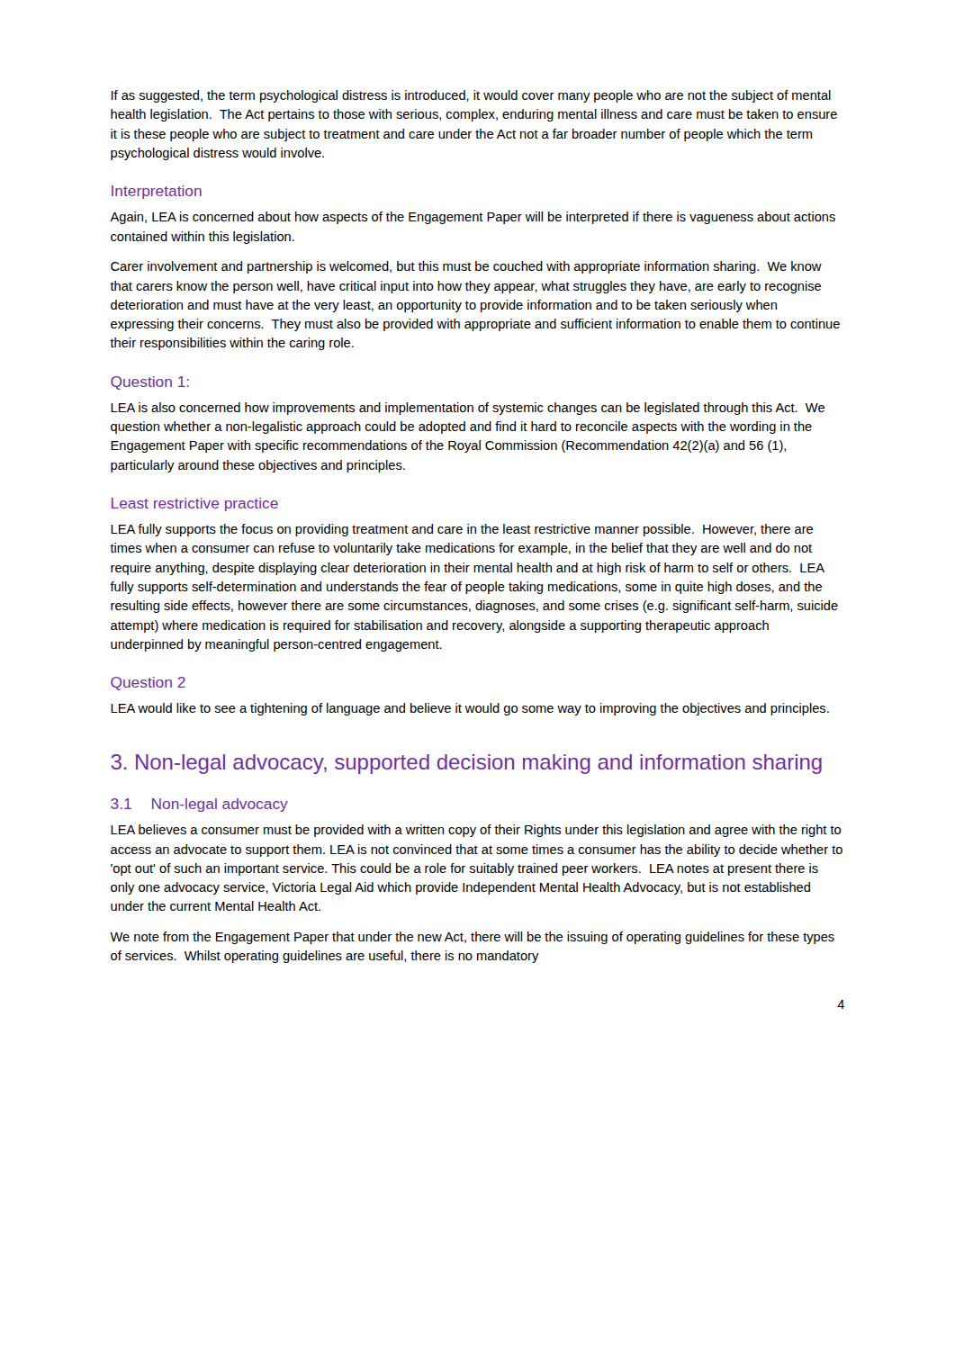If as suggested, the term psychological distress is introduced, it would cover many people who are not the subject of mental health legislation. The Act pertains to those with serious, complex, enduring mental illness and care must be taken to ensure it is these people who are subject to treatment and care under the Act not a far broader number of people which the term psychological distress would involve.
Interpretation
Again, LEA is concerned about how aspects of the Engagement Paper will be interpreted if there is vagueness about actions contained within this legislation.
Carer involvement and partnership is welcomed, but this must be couched with appropriate information sharing. We know that carers know the person well, have critical input into how they appear, what struggles they have, are early to recognise deterioration and must have at the very least, an opportunity to provide information and to be taken seriously when expressing their concerns. They must also be provided with appropriate and sufficient information to enable them to continue their responsibilities within the caring role.
Question 1:
LEA is also concerned how improvements and implementation of systemic changes can be legislated through this Act. We question whether a non-legalistic approach could be adopted and find it hard to reconcile aspects with the wording in the Engagement Paper with specific recommendations of the Royal Commission (Recommendation 42(2)(a) and 56 (1), particularly around these objectives and principles.
Least restrictive practice
LEA fully supports the focus on providing treatment and care in the least restrictive manner possible. However, there are times when a consumer can refuse to voluntarily take medications for example, in the belief that they are well and do not require anything, despite displaying clear deterioration in their mental health and at high risk of harm to self or others. LEA fully supports self-determination and understands the fear of people taking medications, some in quite high doses, and the resulting side effects, however there are some circumstances, diagnoses, and some crises (e.g. significant self-harm, suicide attempt) where medication is required for stabilisation and recovery, alongside a supporting therapeutic approach underpinned by meaningful person-centred engagement.
Question 2
LEA would like to see a tightening of language and believe it would go some way to improving the objectives and principles.
3. Non-legal advocacy, supported decision making and information sharing
3.1 Non-legal advocacy
LEA believes a consumer must be provided with a written copy of their Rights under this legislation and agree with the right to access an advocate to support them. LEA is not convinced that at some times a consumer has the ability to decide whether to 'opt out' of such an important service. This could be a role for suitably trained peer workers. LEA notes at present there is only one advocacy service, Victoria Legal Aid which provide Independent Mental Health Advocacy, but is not established under the current Mental Health Act.
We note from the Engagement Paper that under the new Act, there will be the issuing of operating guidelines for these types of services. Whilst operating guidelines are useful, there is no mandatory
4